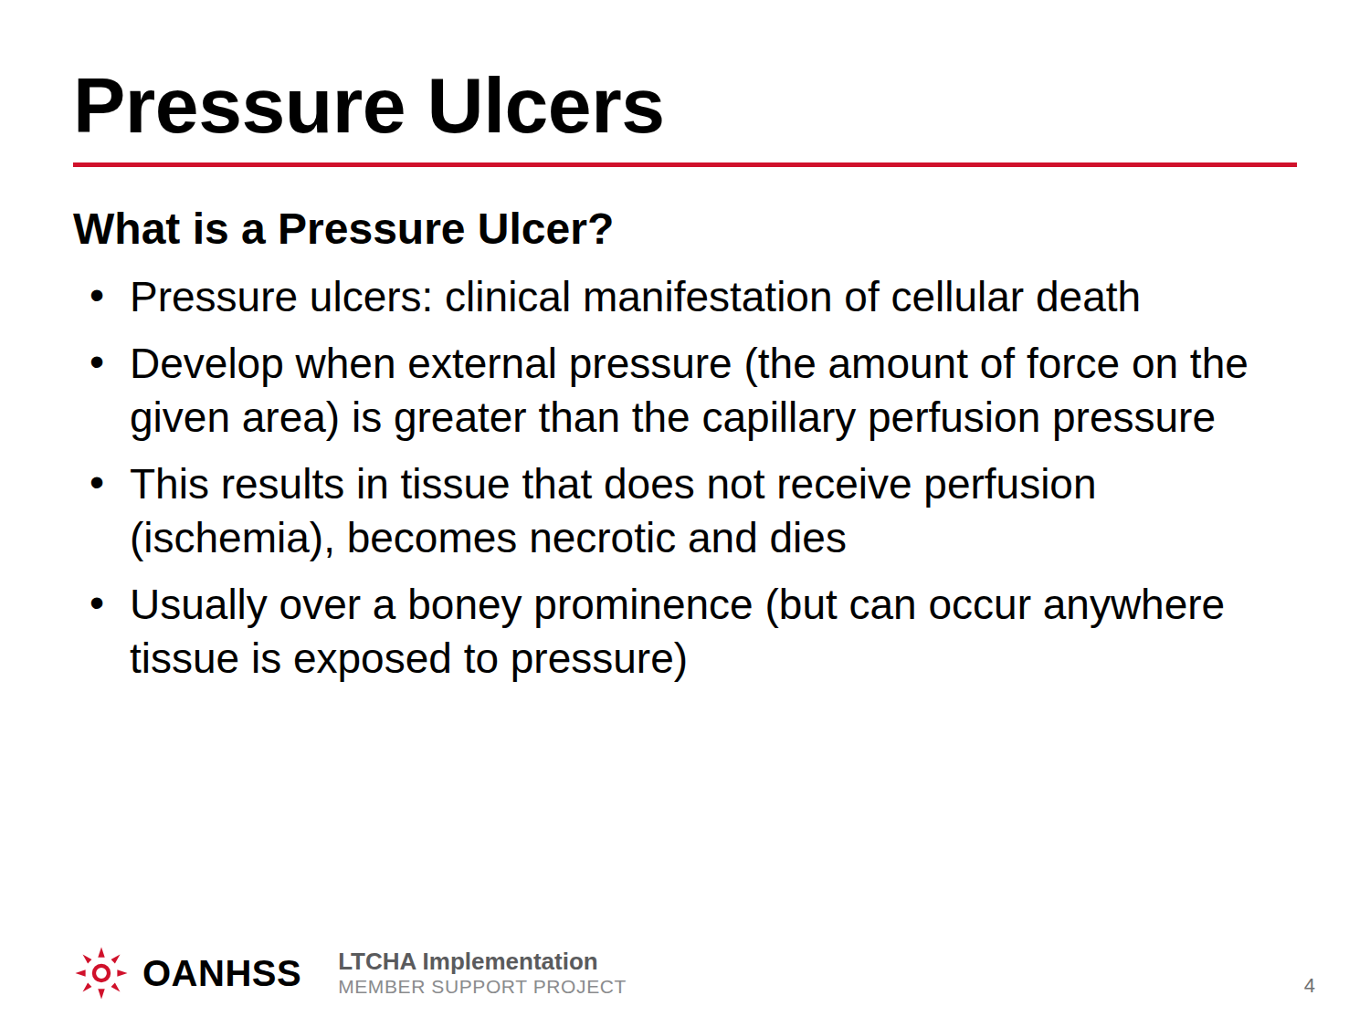Pressure Ulcers
What is a Pressure Ulcer?
Pressure ulcers: clinical manifestation of cellular death
Develop when external pressure (the amount of force on the given area) is greater than the capillary perfusion pressure
This results in tissue that does not receive perfusion (ischemia), becomes necrotic and dies
Usually over a boney prominence (but can occur anywhere tissue is exposed to pressure)
OANHSS
LTCHA Implementation
MEMBER SUPPORT PROJECT
4